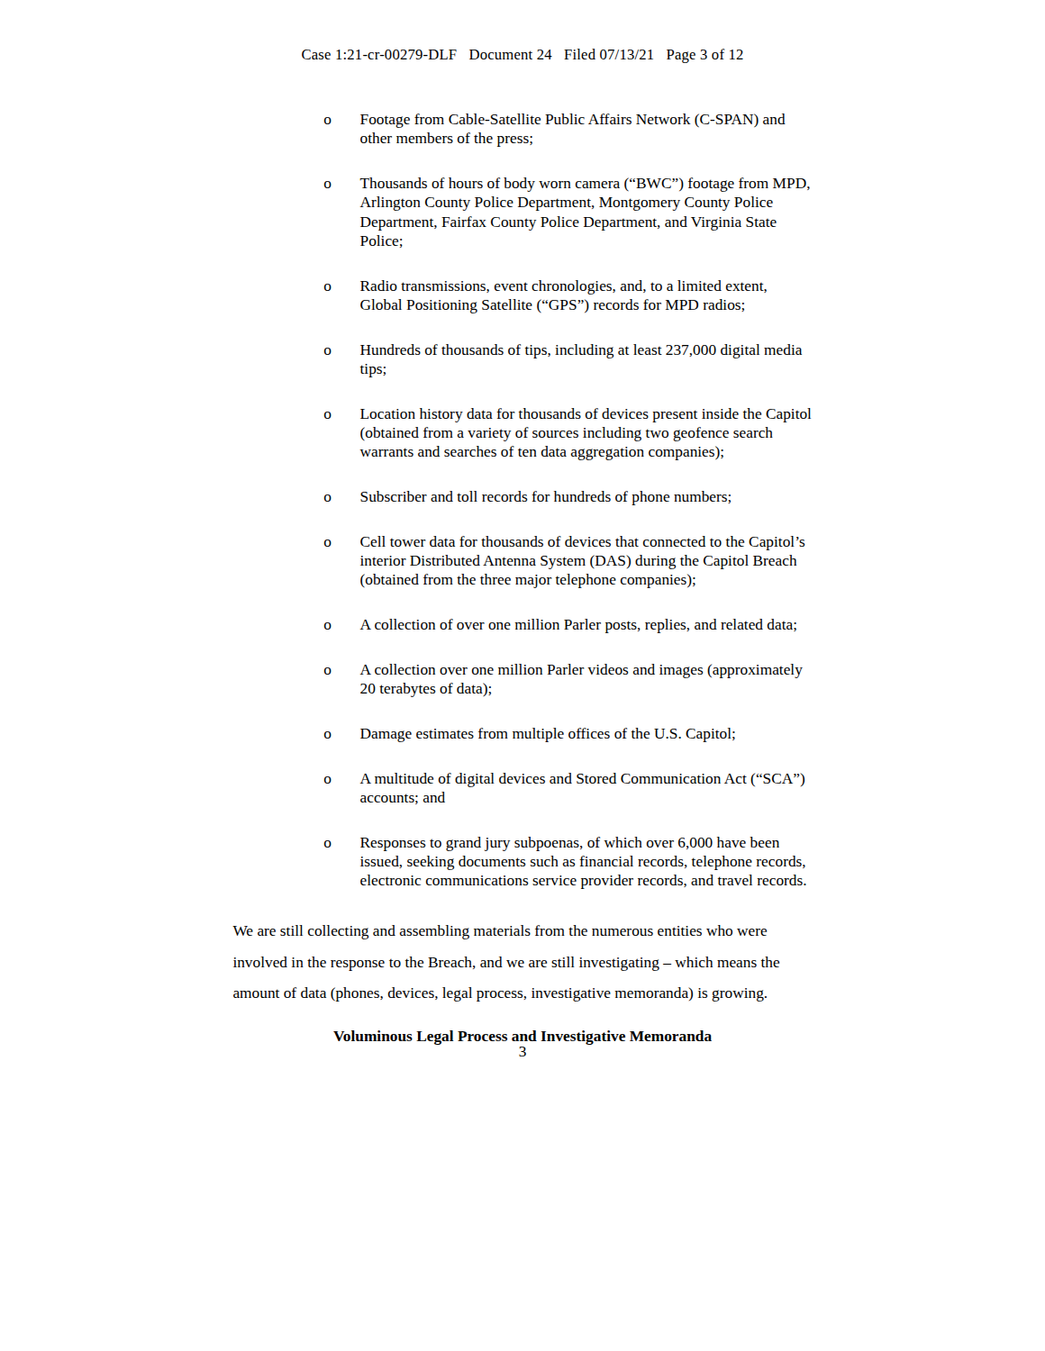Case 1:21-cr-00279-DLF Document 24 Filed 07/13/21 Page 3 of 12
Footage from Cable-Satellite Public Affairs Network (C-SPAN) and other members of the press;
Thousands of hours of body worn camera (“BWC”) footage from MPD, Arlington County Police Department, Montgomery County Police Department, Fairfax County Police Department, and Virginia State Police;
Radio transmissions, event chronologies, and, to a limited extent, Global Positioning Satellite (“GPS”) records for MPD radios;
Hundreds of thousands of tips, including at least 237,000 digital media tips;
Location history data for thousands of devices present inside the Capitol (obtained from a variety of sources including two geofence search warrants and searches of ten data aggregation companies);
Subscriber and toll records for hundreds of phone numbers;
Cell tower data for thousands of devices that connected to the Capitol’s interior Distributed Antenna System (DAS) during the Capitol Breach (obtained from the three major telephone companies);
A collection of over one million Parler posts, replies, and related data;
A collection over one million Parler videos and images (approximately 20 terabytes of data);
Damage estimates from multiple offices of the U.S. Capitol;
A multitude of digital devices and Stored Communication Act (“SCA”) accounts; and
Responses to grand jury subpoenas, of which over 6,000 have been issued, seeking documents such as financial records, telephone records, electronic communications service provider records, and travel records.
We are still collecting and assembling materials from the numerous entities who were involved in the response to the Breach, and we are still investigating – which means the amount of data (phones, devices, legal process, investigative memoranda) is growing.
Voluminous Legal Process and Investigative Memoranda
3